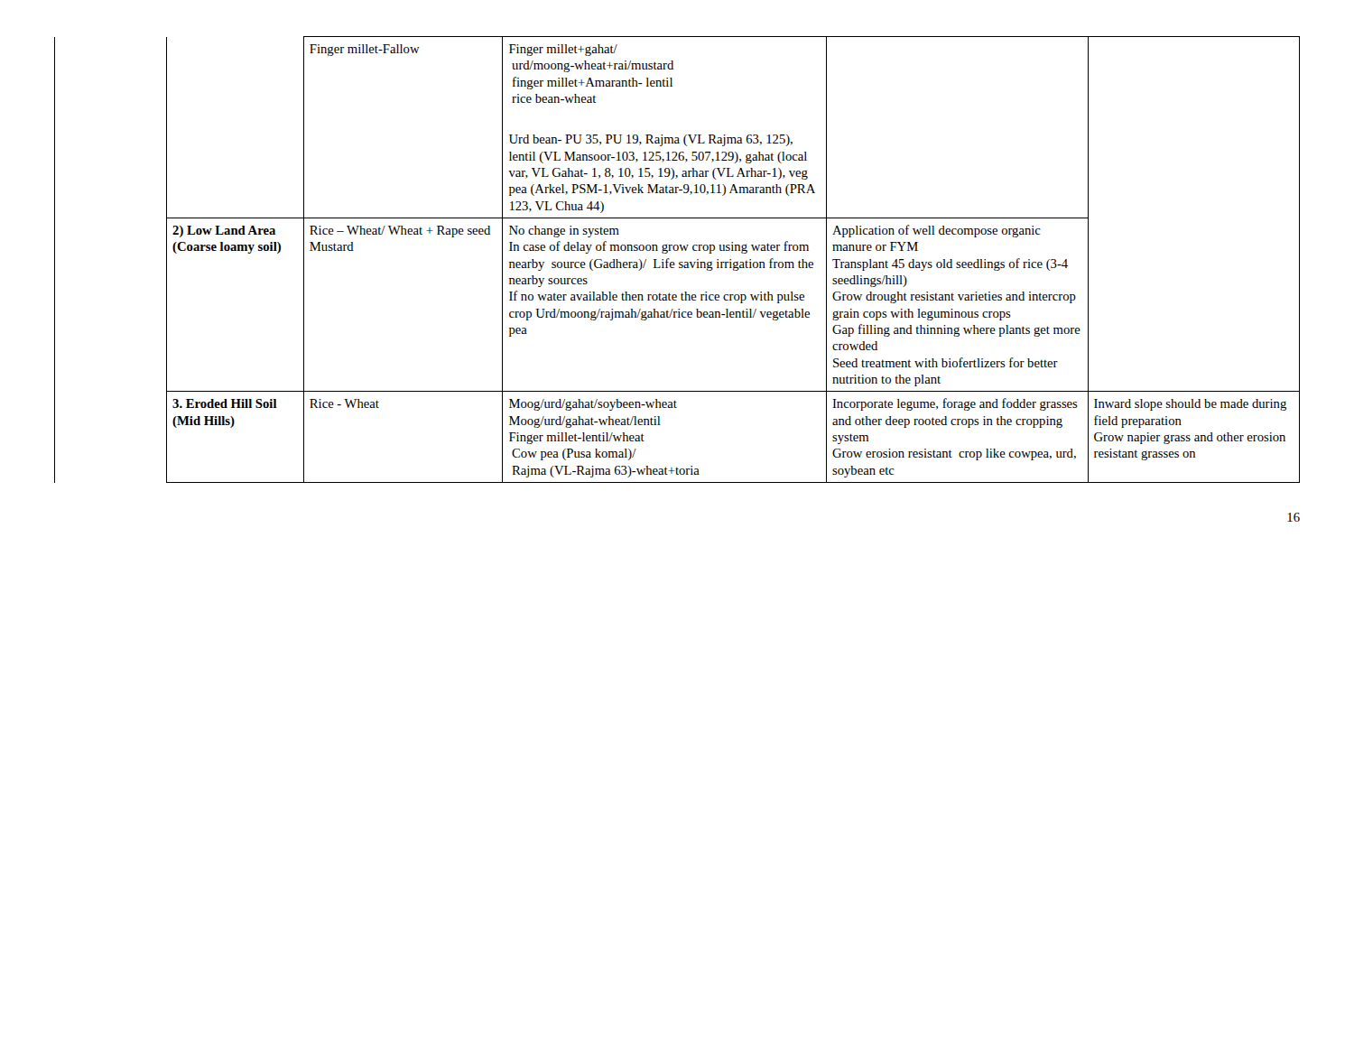| | | Finger millet-Fallow | Finger millet+gahat/ urd/moong-wheat+rai/mustard finger millet+Amaranth- lentil rice bean-wheat Urd bean- PU 35, PU 19, Rajma (VL Rajma 63, 125), lentil (VL Mansoor-103, 125,126, 507,129), gahat (local var, VL Gahat- 1, 8, 10, 15, 19), arhar (VL Arhar-1), veg pea (Arkel, PSM-1,Vivek Matar-9,10,11) Amaranth (PRA 123, VL Chua 44) | | |
| 2) Low Land Area (Coarse loamy soil) | Rice – Wheat/ Wheat + Rape seed Mustard | No change in system In case of delay of monsoon grow crop using water from nearby source (Gadhera)/ Life saving irrigation from the nearby sources If no water available then rotate the rice crop with pulse crop Urd/moong/rajmah/gahat/rice bean-lentil/ vegetable pea | Application of well decompose organic manure or FYM Transplant 45 days old seedlings of rice (3-4 seedlings/hill) Grow drought resistant varieties and intercrop grain cops with leguminous crops Gap filling and thinning where plants get more crowded Seed treatment with biofertlizers for better nutrition to the plant |
| 3. Eroded Hill Soil (Mid Hills) | Rice - Wheat | Moog/urd/gahat/soybeen-wheat Moog/urd/gahat-wheat/lentil Finger millet-lentil/wheat Cow pea (Pusa komal)/ Rajma (VL-Rajma 63)-wheat+toria | Incorporate legume, forage and fodder grasses and other deep rooted crops in the cropping system Grow erosion resistant crop like cowpea, urd, soybean etc | Inward slope should be made during field preparation Grow napier grass and other erosion resistant grasses on |
16